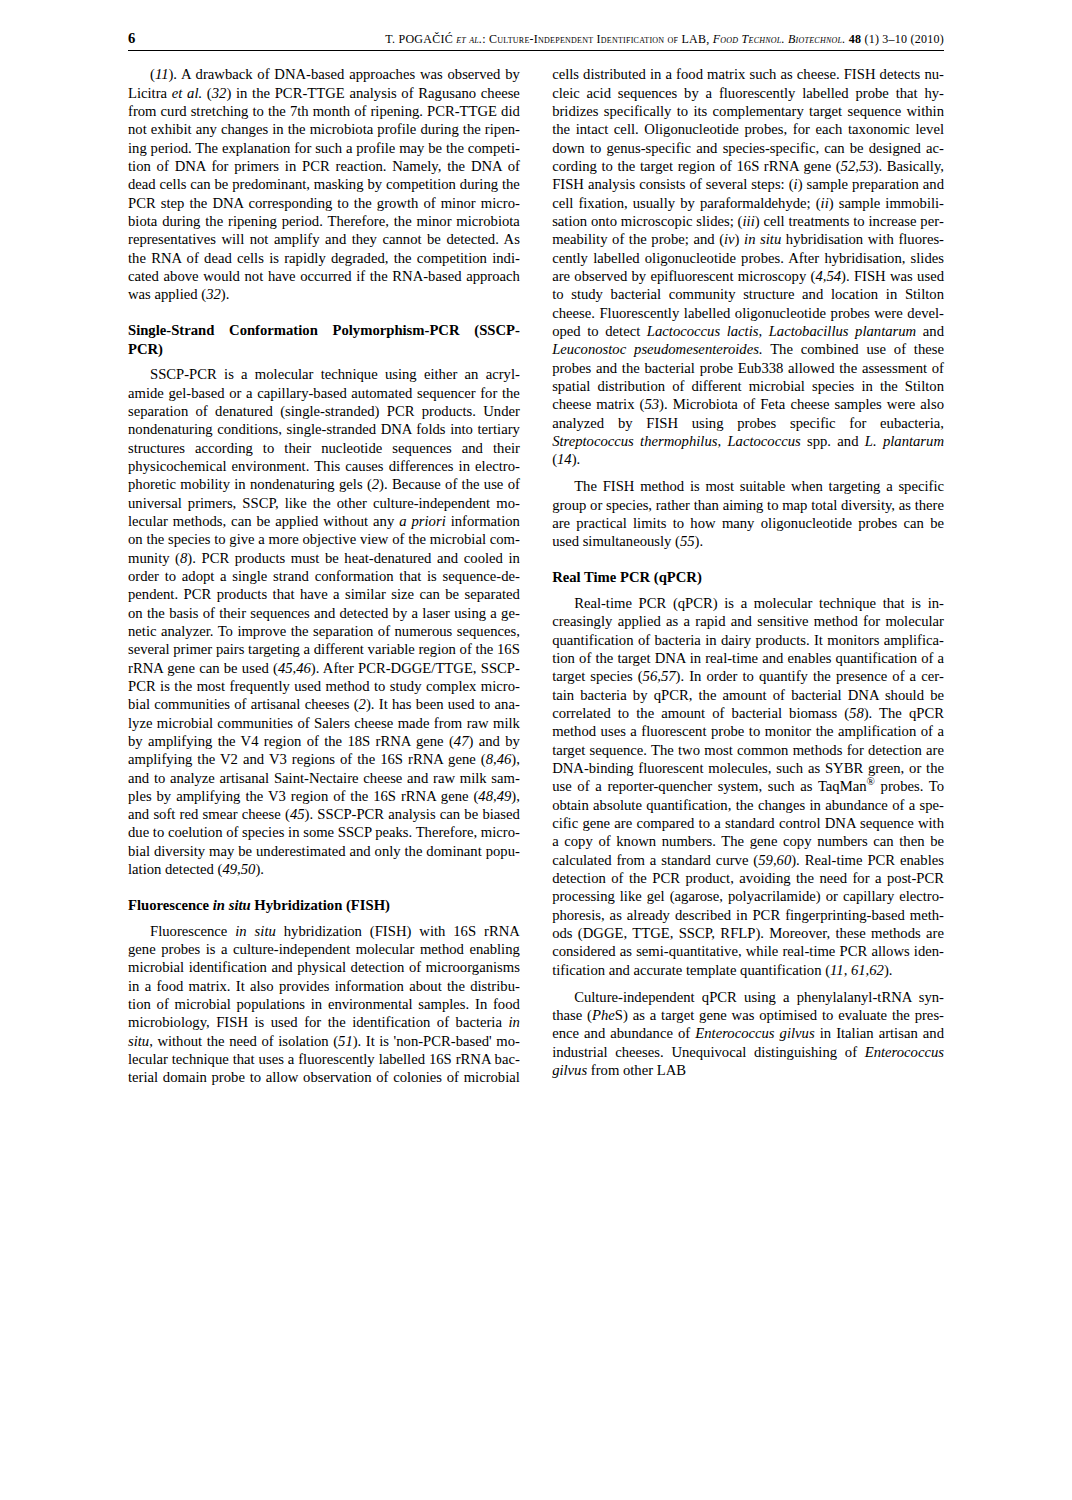6 T. POGAČIĆ et al.: Culture-Independent Identification of LAB, Food Technol. Biotechnol. 48 (1) 3–10 (2010)
(11). A drawback of DNA-based approaches was observed by Licitra et al. (32) in the PCR-TTGE analysis of Ragusano cheese from curd stretching to the 7th month of ripening. PCR-TTGE did not exhibit any changes in the microbiota profile during the ripening period. The explanation for such a profile may be the competition of DNA for primers in PCR reaction. Namely, the DNA of dead cells can be predominant, masking by competition during the PCR step the DNA corresponding to the growth of minor microbiota during the ripening period. Therefore, the minor microbiota representatives will not amplify and they cannot be detected. As the RNA of dead cells is rapidly degraded, the competition indicated above would not have occurred if the RNA-based approach was applied (32).
Single-Strand Conformation Polymorphism-PCR (SSCP-PCR)
SSCP-PCR is a molecular technique using either an acrylamide gel-based or a capillary-based automated sequencer for the separation of denatured (single-stranded) PCR products. Under nondenaturing conditions, single-stranded DNA folds into tertiary structures according to their nucleotide sequences and their physicochemical environment. This causes differences in electrophoretic mobility in nondenaturing gels (2). Because of the use of universal primers, SSCP, like the other culture-independent molecular methods, can be applied without any a priori information on the species to give a more objective view of the microbial community (8). PCR products must be heat-denatured and cooled in order to adopt a single strand conformation that is sequence-dependent. PCR products that have a similar size can be separated on the basis of their sequences and detected by a laser using a genetic analyzer. To improve the separation of numerous sequences, several primer pairs targeting a different variable region of the 16S rRNA gene can be used (45,46). After PCR-DGGE/TTGE, SSCP-PCR is the most frequently used method to study complex microbial communities of artisanal cheeses (2). It has been used to analyze microbial communities of Salers cheese made from raw milk by amplifying the V4 region of the 18S rRNA gene (47) and by amplifying the V2 and V3 regions of the 16S rRNA gene (8,46), and to analyze artisanal Saint-Nectaire cheese and raw milk samples by amplifying the V3 region of the 16S rRNA gene (48,49), and soft red smear cheese (45). SSCP-PCR analysis can be biased due to coelution of species in some SSCP peaks. Therefore, microbial diversity may be underestimated and only the dominant population detected (49,50).
Fluorescence in situ Hybridization (FISH)
Fluorescence in situ hybridization (FISH) with 16S rRNA gene probes is a culture-independent molecular method enabling microbial identification and physical detection of microorganisms in a food matrix. It also provides information about the distribution of microbial populations in environmental samples. In food microbiology, FISH is used for the identification of bacteria in situ, without the need of isolation (51). It is 'non-PCR-based' molecular technique that uses a fluorescently labelled 16S rRNA bacterial domain probe to allow observation of colonies of microbial cells distributed in a food matrix such as cheese. FISH detects nucleic acid sequences by a fluorescently labelled probe that hybridizes specifically to its complementary target sequence within the intact cell. Oligonucleotide probes, for each taxonomic level down to genus-specific and species-specific, can be designed according to the target region of 16S rRNA gene (52,53). Basically, FISH analysis consists of several steps: (i) sample preparation and cell fixation, usually by paraformaldehyde; (ii) sample immobilisation onto microscopic slides; (iii) cell treatments to increase permeability of the probe; and (iv) in situ hybridisation with fluorescently labelled oligonucleotide probes. After hybridisation, slides are observed by epifluorescent microscopy (4,54). FISH was used to study bacterial community structure and location in Stilton cheese. Fluorescently labelled oligonucleotide probes were developed to detect Lactococcus lactis, Lactobacillus plantarum and Leuconostoc pseudomesenteroides. The combined use of these probes and the bacterial probe Eub338 allowed the assessment of spatial distribution of different microbial species in the Stilton cheese matrix (53). Microbiota of Feta cheese samples were also analyzed by FISH using probes specific for eubacteria, Streptococcus thermophilus, Lactococcus spp. and L. plantarum (14).
The FISH method is most suitable when targeting a specific group or species, rather than aiming to map total diversity, as there are practical limits to how many oligonucleotide probes can be used simultaneously (55).
Real Time PCR (qPCR)
Real-time PCR (qPCR) is a molecular technique that is increasingly applied as a rapid and sensitive method for molecular quantification of bacteria in dairy products. It monitors amplification of the target DNA in real-time and enables quantification of a target species (56,57). In order to quantify the presence of a certain bacteria by qPCR, the amount of bacterial DNA should be correlated to the amount of bacterial biomass (58). The qPCR method uses a fluorescent probe to monitor the amplification of a target sequence. The two most common methods for detection are DNA-binding fluorescent molecules, such as SYBR green, or the use of a reporter-quencher system, such as TaqMan® probes. To obtain absolute quantification, the changes in abundance of a specific gene are compared to a standard control DNA sequence with a copy of known numbers. The gene copy numbers can then be calculated from a standard curve (59,60). Real-time PCR enables detection of the PCR product, avoiding the need for a post-PCR processing like gel (agarose, polyacrilamide) or capillary electrophoresis, as already described in PCR fingerprinting-based methods (DGGE, TTGE, SSCP, RFLP). Moreover, these methods are considered as semi-quantitative, while real-time PCR allows identification and accurate template quantification (11, 61,62).
Culture-independent qPCR using a phenylalanyl-tRNA synthase (Phe S) as a target gene was optimised to evaluate the presence and abundance of Enterococcus gilvus in Italian artisan and industrial cheeses. Unequivocal distinguishing of Enterococcus gilvus from other LAB